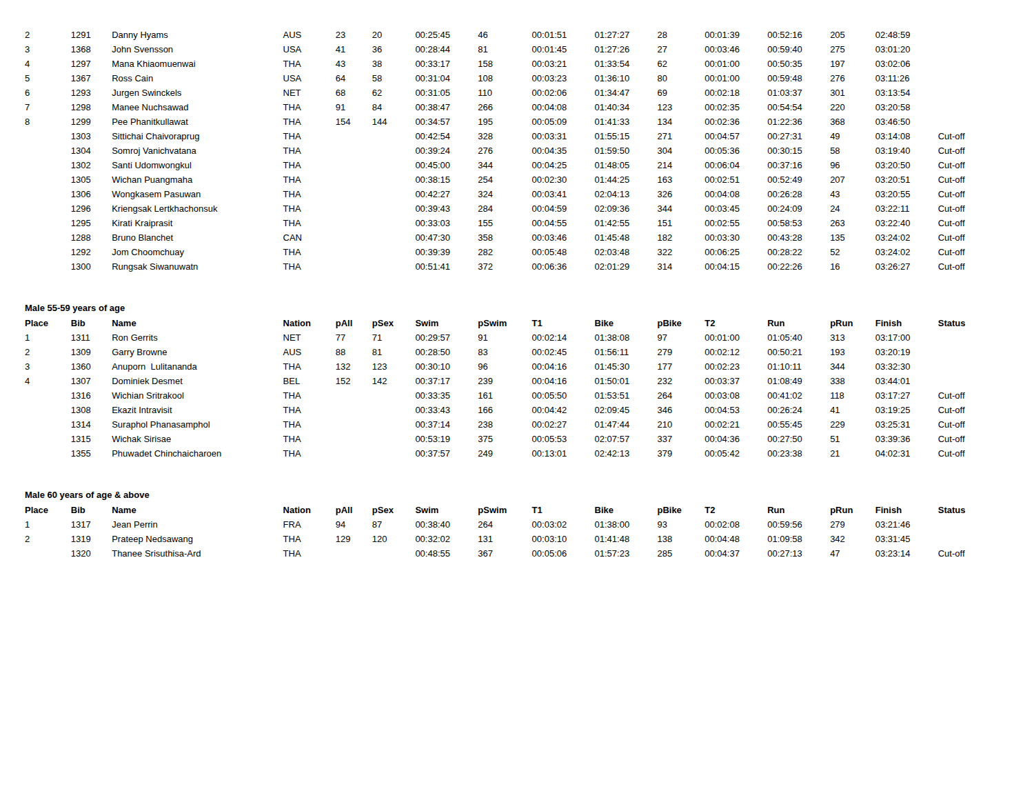| 2 | 1291 | Danny Hyams | AUS | 23 | 20 | 00:25:45 | 46 | 00:01:51 | 01:27:27 | 28 | 00:01:39 | 00:52:16 | 205 | 02:48:59 | |
| 3 | 1368 | John Svensson | USA | 41 | 36 | 00:28:44 | 81 | 00:01:45 | 01:27:26 | 27 | 00:03:46 | 00:59:40 | 275 | 03:01:20 | |
| 4 | 1297 | Mana Khiaomuenwai | THA | 43 | 38 | 00:33:17 | 158 | 00:03:21 | 01:33:54 | 62 | 00:01:00 | 00:50:35 | 197 | 03:02:06 | |
| 5 | 1367 | Ross Cain | USA | 64 | 58 | 00:31:04 | 108 | 00:03:23 | 01:36:10 | 80 | 00:01:00 | 00:59:48 | 276 | 03:11:26 | |
| 6 | 1293 | Jurgen Swinckels | NET | 68 | 62 | 00:31:05 | 110 | 00:02:06 | 01:34:47 | 69 | 00:02:18 | 01:03:37 | 301 | 03:13:54 | |
| 7 | 1298 | Manee Nuchsawad | THA | 91 | 84 | 00:38:47 | 266 | 00:04:08 | 01:40:34 | 123 | 00:02:35 | 00:54:54 | 220 | 03:20:58 | |
| 8 | 1299 | Pee Phanitkullawat | THA | 154 | 144 | 00:34:57 | 195 | 00:05:09 | 01:41:33 | 134 | 00:02:36 | 01:22:36 | 368 | 03:46:50 | |
| | 1303 | Sittichai Chaivoraprug | THA | | | 00:42:54 | 328 | 00:03:31 | 01:55:15 | 271 | 00:04:57 | 00:27:31 | 49 | 03:14:08 | Cut-off |
| | 1304 | Somroj Vanichvatana | THA | | | 00:39:24 | 276 | 00:04:35 | 01:59:50 | 304 | 00:05:36 | 00:30:15 | 58 | 03:19:40 | Cut-off |
| | 1302 | Santi Udomwongkul | THA | | | 00:45:00 | 344 | 00:04:25 | 01:48:05 | 214 | 00:06:04 | 00:37:16 | 96 | 03:20:50 | Cut-off |
| | 1305 | Wichan Puangmaha | THA | | | 00:38:15 | 254 | 00:02:30 | 01:44:25 | 163 | 00:02:51 | 00:52:49 | 207 | 03:20:51 | Cut-off |
| | 1306 | Wongkasem Pasuwan | THA | | | 00:42:27 | 324 | 00:03:41 | 02:04:13 | 326 | 00:04:08 | 00:26:28 | 43 | 03:20:55 | Cut-off |
| | 1296 | Kriengsak Lertkhachonsuk | THA | | | 00:39:43 | 284 | 00:04:59 | 02:09:36 | 344 | 00:03:45 | 00:24:09 | 24 | 03:22:11 | Cut-off |
| | 1295 | Kirati Kraiprasit | THA | | | 00:33:03 | 155 | 00:04:55 | 01:42:55 | 151 | 00:02:55 | 00:58:53 | 263 | 03:22:40 | Cut-off |
| | 1288 | Bruno Blanchet | CAN | | | 00:47:30 | 358 | 00:03:46 | 01:45:48 | 182 | 00:03:30 | 00:43:28 | 135 | 03:24:02 | Cut-off |
| | 1292 | Jom Choomchuay | THA | | | 00:39:39 | 282 | 00:05:48 | 02:03:48 | 322 | 00:06:25 | 00:28:22 | 52 | 03:24:02 | Cut-off |
| | 1300 | Rungsak Siwanuwatn | THA | | | 00:51:41 | 372 | 00:06:36 | 02:01:29 | 314 | 00:04:15 | 00:22:26 | 16 | 03:26:27 | Cut-off |
| Male 55-59 years of age |
| Place | Bib | Name | Nation | pAll | pSex | Swim | pSwim | T1 | Bike | pBike | T2 | Run | pRun | Finish | Status |
| 1 | 1311 | Ron Gerrits | NET | 77 | 71 | 00:29:57 | 91 | 00:02:14 | 01:38:08 | 97 | 00:01:00 | 01:05:40 | 313 | 03:17:00 | |
| 2 | 1309 | Garry Browne | AUS | 88 | 81 | 00:28:50 | 83 | 00:02:45 | 01:56:11 | 279 | 00:02:12 | 00:50:21 | 193 | 03:20:19 | |
| 3 | 1360 | Anuporn Lulitananda | THA | 132 | 123 | 00:30:10 | 96 | 00:04:16 | 01:45:30 | 177 | 00:02:23 | 01:10:11 | 344 | 03:32:30 | |
| 4 | 1307 | Dominiek Desmet | BEL | 152 | 142 | 00:37:17 | 239 | 00:04:16 | 01:50:01 | 232 | 00:03:37 | 01:08:49 | 338 | 03:44:01 | |
| | 1316 | Wichian Sritrakool | THA | | | 00:33:35 | 161 | 00:05:50 | 01:53:51 | 264 | 00:03:08 | 00:41:02 | 118 | 03:17:27 | Cut-off |
| | 1308 | Ekazit Intravisit | THA | | | 00:33:43 | 166 | 00:04:42 | 02:09:45 | 346 | 00:04:53 | 00:26:24 | 41 | 03:19:25 | Cut-off |
| | 1314 | Suraphol Phanasamphol | THA | | | 00:37:14 | 238 | 00:02:27 | 01:47:44 | 210 | 00:02:21 | 00:55:45 | 229 | 03:25:31 | Cut-off |
| | 1315 | Wichak Sirisae | THA | | | 00:53:19 | 375 | 00:05:53 | 02:07:57 | 337 | 00:04:36 | 00:27:50 | 51 | 03:39:36 | Cut-off |
| | 1355 | Phuwadet Chinchaicharoen | THA | | | 00:37:57 | 249 | 00:13:01 | 02:42:13 | 379 | 00:05:42 | 00:23:38 | 21 | 04:02:31 | Cut-off |
| Male 60 years of age & above |
| Place | Bib | Name | Nation | pAll | pSex | Swim | pSwim | T1 | Bike | pBike | T2 | Run | pRun | Finish | Status |
| 1 | 1317 | Jean Perrin | FRA | 94 | 87 | 00:38:40 | 264 | 00:03:02 | 01:38:00 | 93 | 00:02:08 | 00:59:56 | 279 | 03:21:46 | |
| 2 | 1319 | Prateep Nedsawang | THA | 129 | 120 | 00:32:02 | 131 | 00:03:10 | 01:41:48 | 138 | 00:04:48 | 01:09:58 | 342 | 03:31:45 | |
| | 1320 | Thanee Srisuthisa-Ard | THA | | | 00:48:55 | 367 | 00:05:06 | 01:57:23 | 285 | 00:04:37 | 00:27:13 | 47 | 03:23:14 | Cut-off |